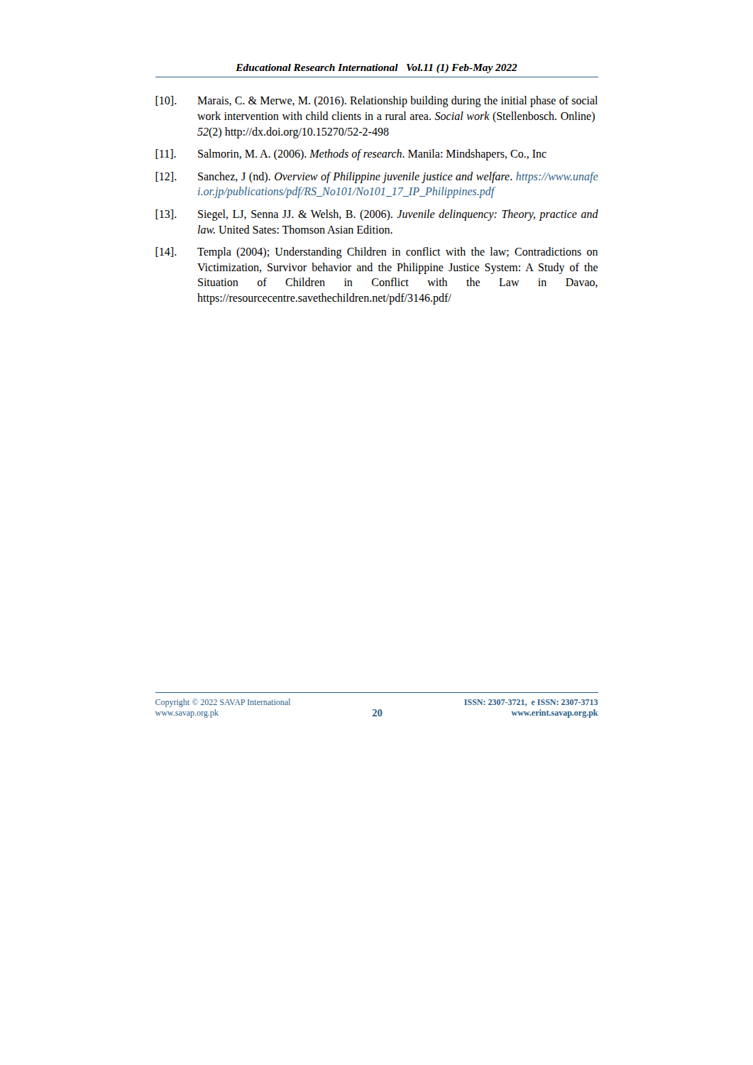Educational Research International Vol.11 (1) Feb-May 2022
[10].
Marais, C. & Merwe, M. (2016). Relationship building during the initial phase of social work intervention with child clients in a rural area. Social work (Stellenbosch. Online) 52(2) http://dx.doi.org/10.15270/52-2-498
[11].
Salmorin, M. A. (2006). Methods of research. Manila: Mindshapers, Co., Inc
[12].
Sanchez, J (nd). Overview of Philippine juvenile justice and welfare. https://www.unafei.or.jp/publications/pdf/RS_No101/No101_17_IP_Philippines.pdf
[13].
Siegel, LJ, Senna JJ. & Welsh, B. (2006). Juvenile delinquency: Theory, practice and law. United Sates: Thomson Asian Edition.
[14].
Templa (2004); Understanding Children in conflict with the law; Contradictions on Victimization, Survivor behavior and the Philippine Justice System: A Study of the Situation of Children in Conflict with the Law in Davao, https://resourcecentre.savethechildren.net/pdf/3146.pdf/
Copyright © 2022 SAVAP International
www.savap.org.pk
20
ISSN: 2307-3721, e ISSN: 2307-3713
www.erint.savap.org.pk